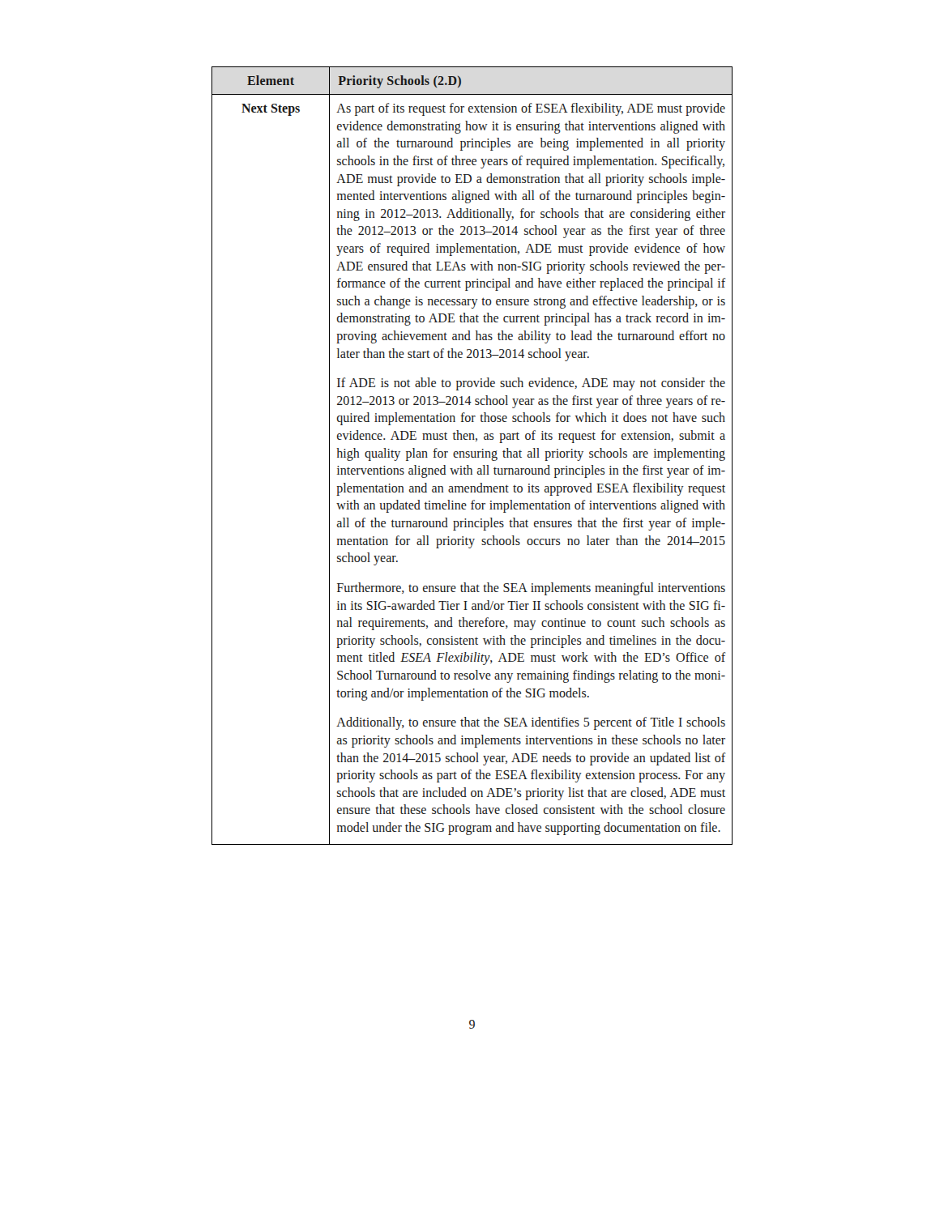| Element | Priority Schools (2.D) |
| --- | --- |
| Next Steps | As part of its request for extension of ESEA flexibility, ADE must provide evidence demonstrating how it is ensuring that interventions aligned with all of the turnaround principles are being implemented in all priority schools in the first of three years of required implementation. Specifically, ADE must provide to ED a demonstration that all priority schools implemented interventions aligned with all of the turnaround principles beginning in 2012–2013. Additionally, for schools that are considering either the 2012–2013 or the 2013–2014 school year as the first year of three years of required implementation, ADE must provide evidence of how ADE ensured that LEAs with non-SIG priority schools reviewed the performance of the current principal and have either replaced the principal if such a change is necessary to ensure strong and effective leadership, or is demonstrating to ADE that the current principal has a track record in improving achievement and has the ability to lead the turnaround effort no later than the start of the 2013–2014 school year. If ADE is not able to provide such evidence, ADE may not consider the 2012–2013 or 2013–2014 school year as the first year of three years of required implementation for those schools for which it does not have such evidence. ADE must then, as part of its request for extension, submit a high quality plan for ensuring that all priority schools are implementing interventions aligned with all turnaround principles in the first year of implementation and an amendment to its approved ESEA flexibility request with an updated timeline for implementation of interventions aligned with all of the turnaround principles that ensures that the first year of implementation for all priority schools occurs no later than the 2014–2015 school year. Furthermore, to ensure that the SEA implements meaningful interventions in its SIG-awarded Tier I and/or Tier II schools consistent with the SIG final requirements, and therefore, may continue to count such schools as priority schools, consistent with the principles and timelines in the document titled ESEA Flexibility , ADE must work with the ED’s Office of School Turnaround to resolve any remaining findings relating to the monitoring and/or implementation of the SIG models. Additionally, to ensure that the SEA identifies 5 percent of Title I schools as priority schools and implements interventions in these schools no later than the 2014–2015 school year, ADE needs to provide an updated list of priority schools as part of the ESEA flexibility extension process. For any schools that are included on ADE’s priority list that are closed, ADE must ensure that these schools have closed consistent with the school closure model under the SIG program and have supporting documentation on file. |
9